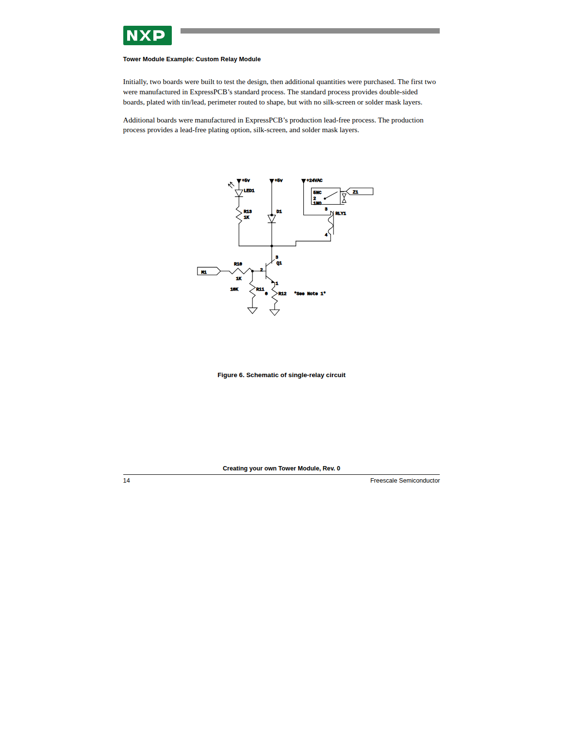Tower Module Example: Custom Relay Module
Initially, two boards were built to test the design, then additional quantities were purchased. The first two were manufactured in ExpressPCB’s standard process. The standard process provides double-sided boards, plated with tin/lead, perimeter routed to shape, but with no silk-screen or solder mask layers.
Additional boards were manufactured in ExpressPCB’s production lead-free process. The production process provides a lead-free plating option, silk-screen, and solder mask layers.
+5v +5v +24VAC LED1 R13 1K D1 5 NC 2 1 NO Z1 3 RLY1 4 3 Q1 1 2 R10 1K M1 10K R11 0 R12 *See Note 1*
Figure 6. Schematic of single-relay circuit
Creating your own Tower Module, Rev. 0
14
Freescale Semiconductor